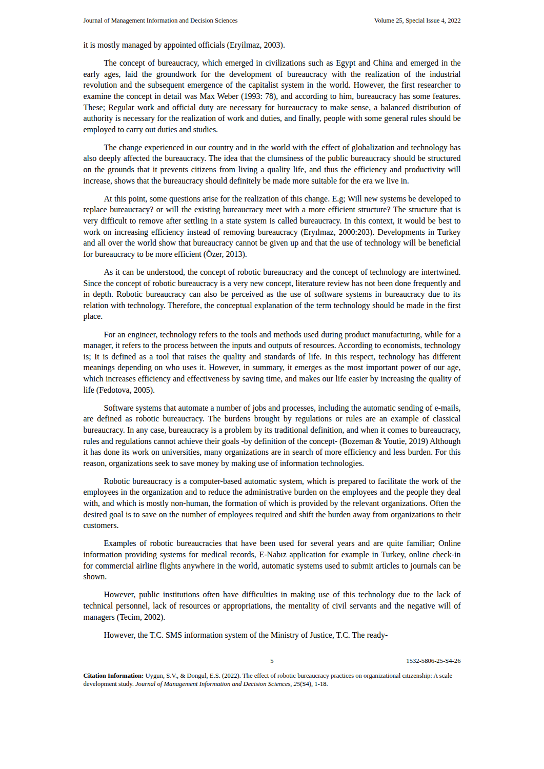Journal of Management Information and Decision Sciences Volume 25, Special Issue 4, 2022
it is mostly managed by appointed officials (Eryilmaz, 2003).
The concept of bureaucracy, which emerged in civilizations such as Egypt and China and emerged in the early ages, laid the groundwork for the development of bureaucracy with the realization of the industrial revolution and the subsequent emergence of the capitalist system in the world. However, the first researcher to examine the concept in detail was Max Weber (1993: 78), and according to him, bureaucracy has some features. These; Regular work and official duty are necessary for bureaucracy to make sense, a balanced distribution of authority is necessary for the realization of work and duties, and finally, people with some general rules should be employed to carry out duties and studies.
The change experienced in our country and in the world with the effect of globalization and technology has also deeply affected the bureaucracy. The idea that the clumsiness of the public bureaucracy should be structured on the grounds that it prevents citizens from living a quality life, and thus the efficiency and productivity will increase, shows that the bureaucracy should definitely be made more suitable for the era we live in.
At this point, some questions arise for the realization of this change. E.g; Will new systems be developed to replace bureaucracy? or will the existing bureaucracy meet with a more efficient structure? The structure that is very difficult to remove after settling in a state system is called bureaucracy. In this context, it would be best to work on increasing efficiency instead of removing bureaucracy (Eryılmaz, 2000:203). Developments in Turkey and all over the world show that bureaucracy cannot be given up and that the use of technology will be beneficial for bureaucracy to be more efficient (Özer, 2013).
As it can be understood, the concept of robotic bureaucracy and the concept of technology are intertwined. Since the concept of robotic bureaucracy is a very new concept, literature review has not been done frequently and in depth. Robotic bureaucracy can also be perceived as the use of software systems in bureaucracy due to its relation with technology. Therefore, the conceptual explanation of the term technology should be made in the first place.
For an engineer, technology refers to the tools and methods used during product manufacturing, while for a manager, it refers to the process between the inputs and outputs of resources. According to economists, technology is; It is defined as a tool that raises the quality and standards of life. In this respect, technology has different meanings depending on who uses it. However, in summary, it emerges as the most important power of our age, which increases efficiency and effectiveness by saving time, and makes our life easier by increasing the quality of life (Fedotova, 2005).
Software systems that automate a number of jobs and processes, including the automatic sending of e-mails, are defined as robotic bureaucracy. The burdens brought by regulations or rules are an example of classical bureaucracy. In any case, bureaucracy is a problem by its traditional definition, and when it comes to bureaucracy, rules and regulations cannot achieve their goals -by definition of the concept- (Bozeman & Youtie, 2019) Although it has done its work on universities, many organizations are in search of more efficiency and less burden. For this reason, organizations seek to save money by making use of information technologies.
Robotic bureaucracy is a computer-based automatic system, which is prepared to facilitate the work of the employees in the organization and to reduce the administrative burden on the employees and the people they deal with, and which is mostly non-human, the formation of which is provided by the relevant organizations. Often the desired goal is to save on the number of employees required and shift the burden away from organizations to their customers.
Examples of robotic bureaucracies that have been used for several years and are quite familiar; Online information providing systems for medical records, E-Nabız application for example in Turkey, online check-in for commercial airline flights anywhere in the world, automatic systems used to submit articles to journals can be shown.
However, public institutions often have difficulties in making use of this technology due to the lack of technical personnel, lack of resources or appropriations, the mentality of civil servants and the negative will of managers (Tecim, 2002).
However, the T.C. SMS information system of the Ministry of Justice, T.C. The ready-
5 1532-5806-25-S4-26
Citation Information: Uygun, S.V., & Dongul, E.S. (2022). The effect of robotic bureaucracy practices on organizational cıtızenship: A scale development study. Journal of Management Information and Decision Sciences, 25(S4), 1-18.